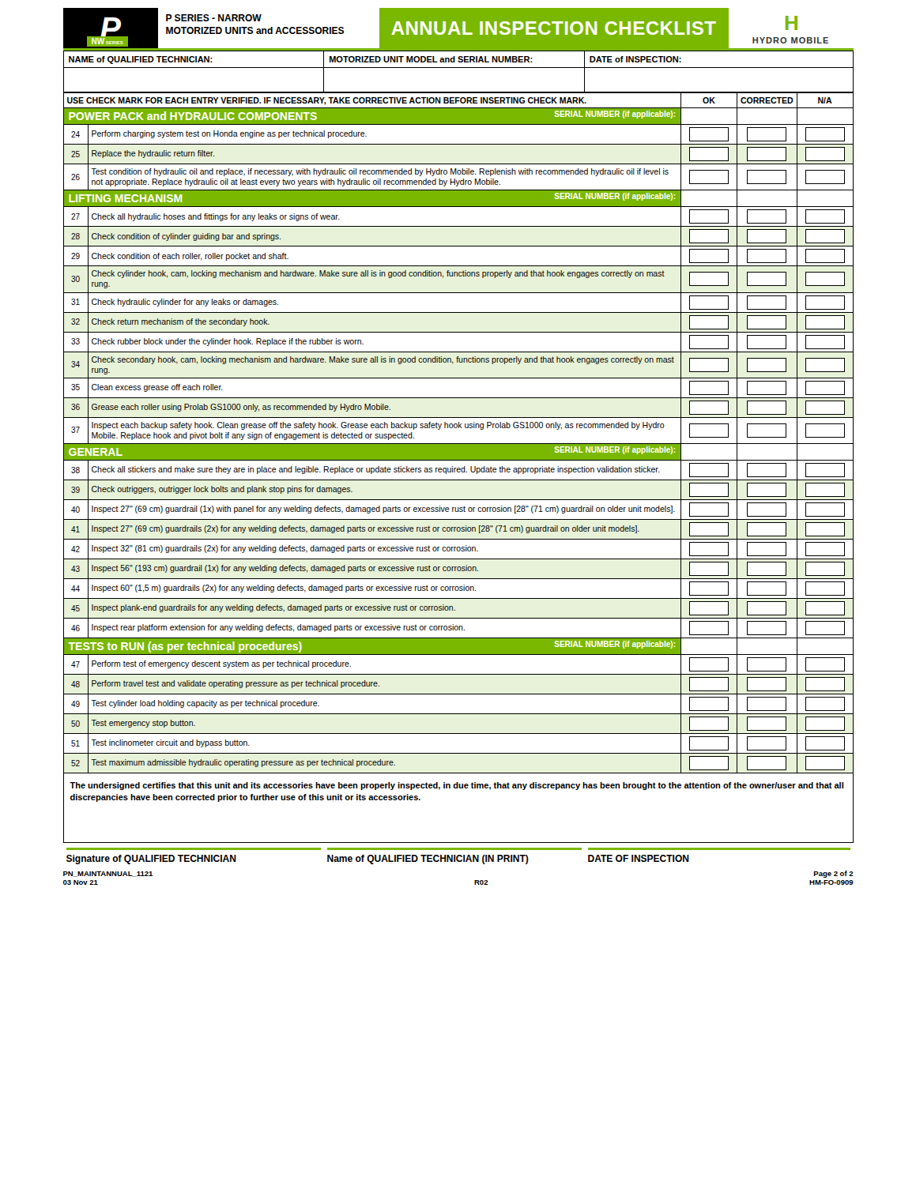P NW SERIES
P SERIES - NARROW
MOTORIZED UNITS and ACCESSORIES
ANNUAL INSPECTION CHECKLIST
H
HYDRO MOBILE
| NAME of QUALIFIED TECHNICIAN: | MOTORIZED UNIT MODEL and SERIAL NUMBER: | DATE of INSPECTION: |
| USE CHECK MARK FOR EACH ENTRY VERIFIED. IF NECESSARY, TAKE CORRECTIVE ACTION BEFORE INSERTING CHECK MARK. | OK | CORRECTED | N/A |
| POWER PACK and HYDRAULIC COMPONENTS SERIAL NUMBER (if applicable): | | | |
| 24 | Perform charging system test on Honda engine as per technical procedure. | | | |
| 25 | Replace the hydraulic return filter. | | | |
| 26 | Test condition of hydraulic oil and replace, if necessary, with hydraulic oil recommended by Hydro Mobile. Replenish with recommended hydraulic oil if level is not appropriate. Replace hydraulic oil at least every two years with hydraulic oil recommended by Hydro Mobile. | | | |
| LIFTING MECHANISM SERIAL NUMBER (if applicable): | | | |
| 27 | Check all hydraulic hoses and fittings for any leaks or signs of wear. | | | |
| 28 | Check condition of cylinder guiding bar and springs. | | | |
| 29 | Check condition of each roller, roller pocket and shaft. | | | |
| 30 | Check cylinder hook, cam, locking mechanism and hardware. Make sure all is in good condition, functions properly and that hook engages correctly on mast rung. | | | |
| 31 | Check hydraulic cylinder for any leaks or damages. | | | |
| 32 | Check return mechanism of the secondary hook. | | | |
| 33 | Check rubber block under the cylinder hook. Replace if the rubber is worn. | | | |
| 34 | Check secondary hook, cam, locking mechanism and hardware. Make sure all is in good condition, functions properly and that hook engages correctly on mast rung. | | | |
| 35 | Clean excess grease off each roller. | | | |
| 36 | Grease each roller using Prolab GS1000 only, as recommended by Hydro Mobile. | | | |
| 37 | Inspect each backup safety hook. Clean grease off the safety hook. Grease each backup safety hook using Prolab GS1000 only, as recommended by Hydro Mobile. Replace hook and pivot bolt if any sign of engagement is detected or suspected. | | | |
| GENERAL SERIAL NUMBER (if applicable): | | | |
| 38 | Check all stickers and make sure they are in place and legible. Replace or update stickers as required. Update the appropriate inspection validation sticker. | | | |
| 39 | Check outriggers, outrigger lock bolts and plank stop pins for damages. | | | |
| 40 | Inspect 27" (69 cm) guardrail (1x) with panel for any welding defects, damaged parts or excessive rust or corrosion [28" (71 cm) guardrail on older unit models]. | | | |
| 41 | Inspect 27" (69 cm) guardrails (2x) for any welding defects, damaged parts or excessive rust or corrosion [28" (71 cm) guardrail on older unit models]. | | | |
| 42 | Inspect 32" (81 cm) guardrails (2x) for any welding defects, damaged parts or excessive rust or corrosion. | | | |
| 43 | Inspect 56" (193 cm) guardrail (1x) for any welding defects, damaged parts or excessive rust or corrosion. | | | |
| 44 | Inspect 60" (1,5 m) guardrails (2x) for any welding defects, damaged parts or excessive rust or corrosion. | | | |
| 45 | Inspect plank-end guardrails for any welding defects, damaged parts or excessive rust or corrosion. | | | |
| 46 | Inspect rear platform extension for any welding defects, damaged parts or excessive rust or corrosion. | | | |
| TESTS to RUN (as per technical procedures) SERIAL NUMBER (if applicable): | | | |
| 47 | Perform test of emergency descent system as per technical procedure. | | | |
| 48 | Perform travel test and validate operating pressure as per technical procedure. | | | |
| 49 | Test cylinder load holding capacity as per technical procedure. | | | |
| 50 | Test emergency stop button. | | | |
| 51 | Test inclinometer circuit and bypass button. | | | |
| 52 | Test maximum admissible hydraulic operating pressure as per technical procedure. | | | |
The undersigned certifies that this unit and its accessories have been properly inspected, in due time, that any discrepancy has been brought to the attention of the owner/user and that all discrepancies have been corrected prior to further use of this unit or its accessories.
| Signature of QUALIFIED TECHNICIAN | Name of QUALIFIED TECHNICIAN (IN PRINT) | DATE OF INSPECTION |
PN_MAINTANNUAL_1121
03 Nov 21
R02
Page 2 of 2
HM-FO-0909